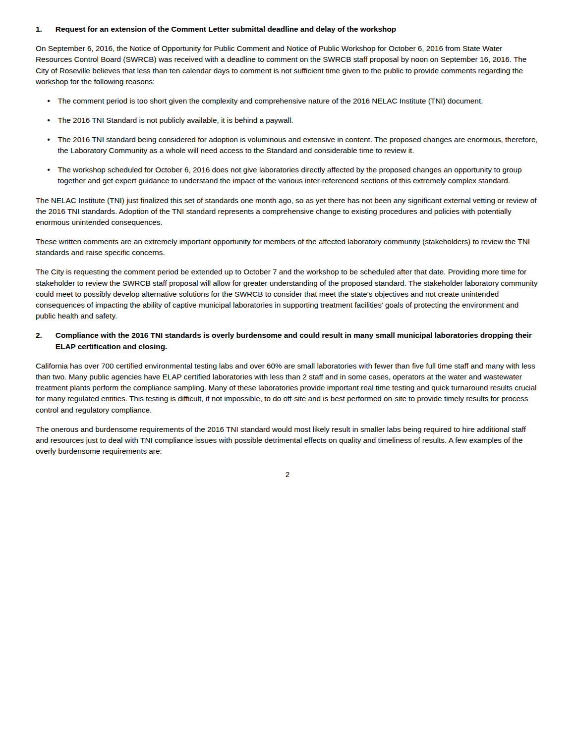1. Request for an extension of the Comment Letter submittal deadline and delay of the workshop
On September 6, 2016, the Notice of Opportunity for Public Comment and Notice of Public Workshop for October 6, 2016 from State Water Resources Control Board (SWRCB) was received with a deadline to comment on the SWRCB staff proposal by noon on September 16, 2016. The City of Roseville believes that less than ten calendar days to comment is not sufficient time given to the public to provide comments regarding the workshop for the following reasons:
The comment period is too short given the complexity and comprehensive nature of the 2016 NELAC Institute (TNI) document.
The 2016 TNI Standard is not publicly available, it is behind a paywall.
The 2016 TNI standard being considered for adoption is voluminous and extensive in content. The proposed changes are enormous, therefore, the Laboratory Community as a whole will need access to the Standard and considerable time to review it.
The workshop scheduled for October 6, 2016 does not give laboratories directly affected by the proposed changes an opportunity to group together and get expert guidance to understand the impact of the various inter-referenced sections of this extremely complex standard.
The NELAC Institute (TNI) just finalized this set of standards one month ago, so as yet there has not been any significant external vetting or review of the 2016 TNI standards. Adoption of the TNI standard represents a comprehensive change to existing procedures and policies with potentially enormous unintended consequences.
These written comments are an extremely important opportunity for members of the affected laboratory community (stakeholders) to review the TNI standards and raise specific concerns.
The City is requesting the comment period be extended up to October 7 and the workshop to be scheduled after that date. Providing more time for stakeholder to review the SWRCB staff proposal will allow for greater understanding of the proposed standard. The stakeholder laboratory community could meet to possibly develop alternative solutions for the SWRCB to consider that meet the state's objectives and not create unintended consequences of impacting the ability of captive municipal laboratories in supporting treatment facilities' goals of protecting the environment and public health and safety.
2. Compliance with the 2016 TNI standards is overly burdensome and could result in many small municipal laboratories dropping their ELAP certification and closing.
California has over 700 certified environmental testing labs and over 60% are small laboratories with fewer than five full time staff and many with less than two. Many public agencies have ELAP certified laboratories with less than 2 staff and in some cases, operators at the water and wastewater treatment plants perform the compliance sampling. Many of these laboratories provide important real time testing and quick turnaround results crucial for many regulated entities. This testing is difficult, if not impossible, to do off-site and is best performed on-site to provide timely results for process control and regulatory compliance.
The onerous and burdensome requirements of the 2016 TNI standard would most likely result in smaller labs being required to hire additional staff and resources just to deal with TNI compliance issues with possible detrimental effects on quality and timeliness of results. A few examples of the overly burdensome requirements are:
2